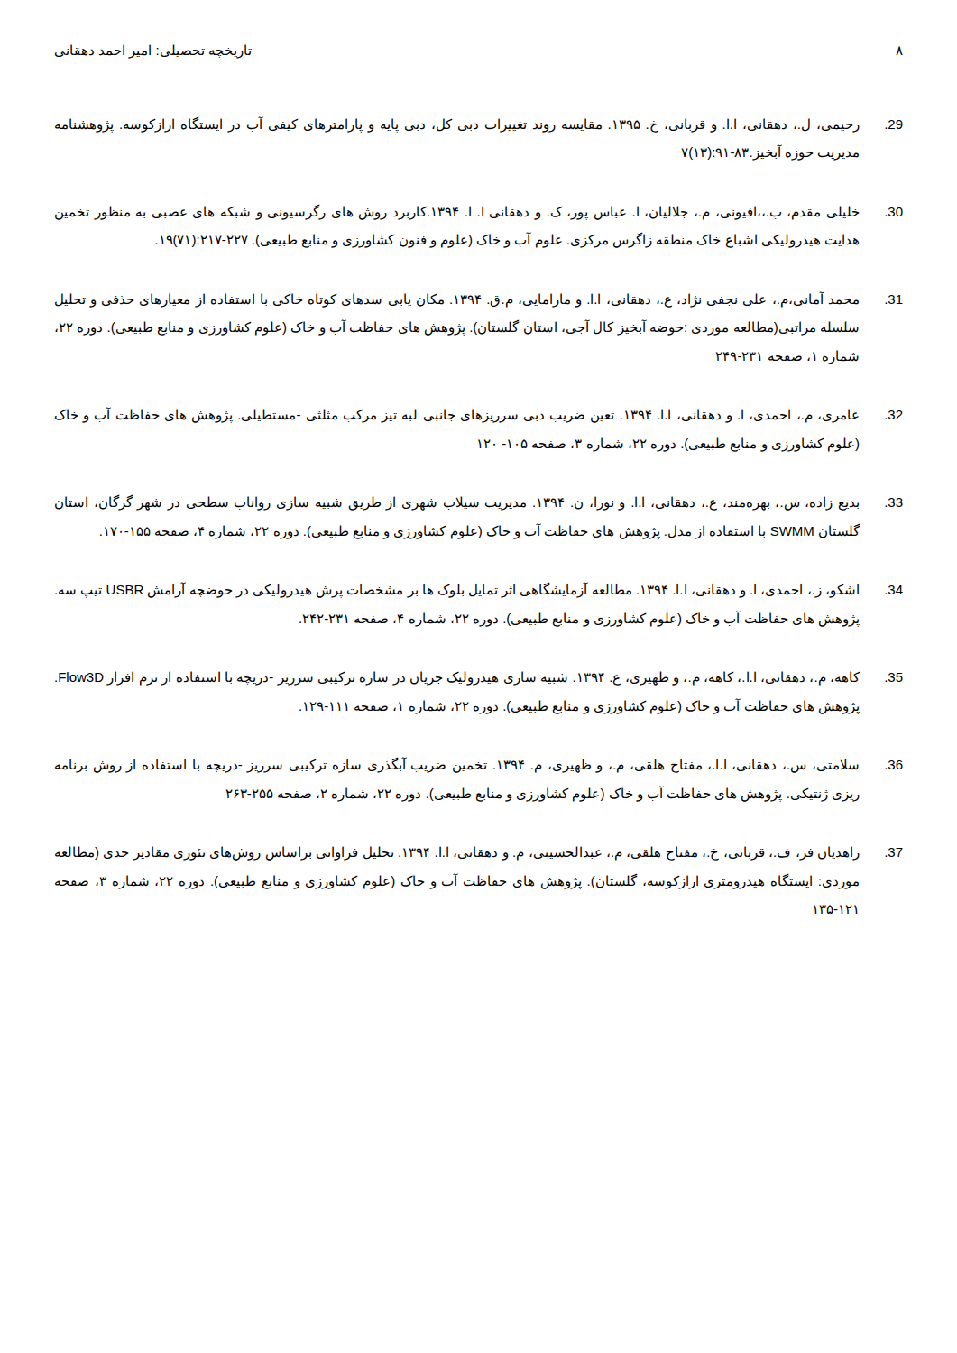۸ تاریخچه تحصیلی: امیر احمد دهقانی
رحیمی، ل.، دهقانی، ا.ا. و قربانی، خ. ۱۳۹۵. مقایسه روند تغییرات دبی کل، دبی پایه و پارامترهای کیفی آب در ایستگاه ارازکوسه. پژوهشنامه مدیریت حوزه آبخیز.۷(۱۳):۹۱-۸۳
خلیلی مقدم، ب.،،افیونی، م.، جلالیان، ا. عباس پور، ک. و دهقانی ا. ا. ۱۳۹۴.کاربرد روش های رگرسیونی و شبکه های عصبی به منظور تخمین هدایت هیدرولیکی اشباع خاک منطقه زاگرس مرکزی. علوم آب و خاک (علوم و فنون کشاورزی و منابع طبیعی). ۱۹(۷۱):۲۱۷-۲۲۷.
محمد آمانی،م.، علی نجفی نژاد، ع.، دهقانی، ا.ا. و مارامایی، م.ق. ۱۳۹۴. مکان یابی سدهای کوتاه خاکی با استفاده از معیارهای حذفی و تحلیل سلسله مراتبی(مطالعه موردی :حوضه آبخیز کال آجی، استان گلستان). پژوهش های حفاظت آب و خاک (علوم کشاورزی و منابع طبیعی). دوره ۲۲، شماره ۱، صفحه ۲۳۱-۲۴۹
عامری، م.، احمدی، ا. و دهقانی، ا.ا. ۱۳۹۴. تعین ضریب دبی سرریزهای جانبی لبه تیز مرکب مثلثی -مستطیلی. پژوهش های حفاظت آب و خاک (علوم کشاورزی و منابع طبیعی). دوره ۲۲، شماره ۳، صفحه ۱۰۵- ۱۲۰
بدیع زاده، س.، بهره‌مند، ع.، دهقانی، ا.ا. و نورا، ن. ۱۳۹۴. مدیریت سیلاب شهری از طریق شبیه سازی رواناب سطحی در شهر گرگان، استان گلستان SWMM با استفاده از مدل. پژوهش های حفاظت آب و خاک (علوم کشاورزی و منابع طبیعی). دوره ۲۲، شماره ۴، صفحه ۱۵۵-۱۷۰.
اشکو، ز.، احمدی، ا. و دهقانی، ا.ا. ۱۳۹۴. مطالعه آزمایشگاهی اثر تمایل بلوک ها بر مشخصات پرش هیدرولیکی در حوضچه آرامش USBR تیپ سه. پژوهش های حفاظت آب و خاک (علوم کشاورزی و منابع طبیعی). دوره ۲۲، شماره ۴، صفحه ۲۳۱-۲۴۲.
کاهه، م.، دهقانی، ا.ا.، کاهه، م.، و ظهیری، ع. ۱۳۹۴. شبیه سازی هیدرولیک جریان در سازه ترکیبی سرریز -دریچه با استفاده از نرم افزار Flow3D. پژوهش های حفاظت آب و خاک (علوم کشاورزی و منابع طبیعی). دوره ۲۲، شماره ۱، صفحه ۱۱۱-۱۲۹.
سلامتی، س.، دهقانی، ا.ا.، مفتاح هلقی، م.، و ظهیری، م. ۱۳۹۴. تخمین ضریب آبگذری سازه ترکیبی سرریز -دریچه با استفاده از روش برنامه ریزی ژنتیکی. پژوهش های حفاظت آب و خاک (علوم کشاورزی و منابع طبیعی). دوره ۲۲، شماره ۲، صفحه ۲۵۵-۲۶۳
زاهدیان فر، ف.، قربانی، خ.، مفتاح هلقی، م.، عبدالحسینی، م. و دهقانی، ا.ا. ۱۳۹۴. تحلیل فراوانی براساس روش‌های تئوری مقادیر حدی (مطالعه موردی: ایستگاه هیدرومتری ارازکوسه، گلستان). پژوهش های حفاظت آب و خاک (علوم کشاورزی و منابع طبیعی). دوره ۲۲، شماره ۳، صفحه ۱۲۱-۱۳۵